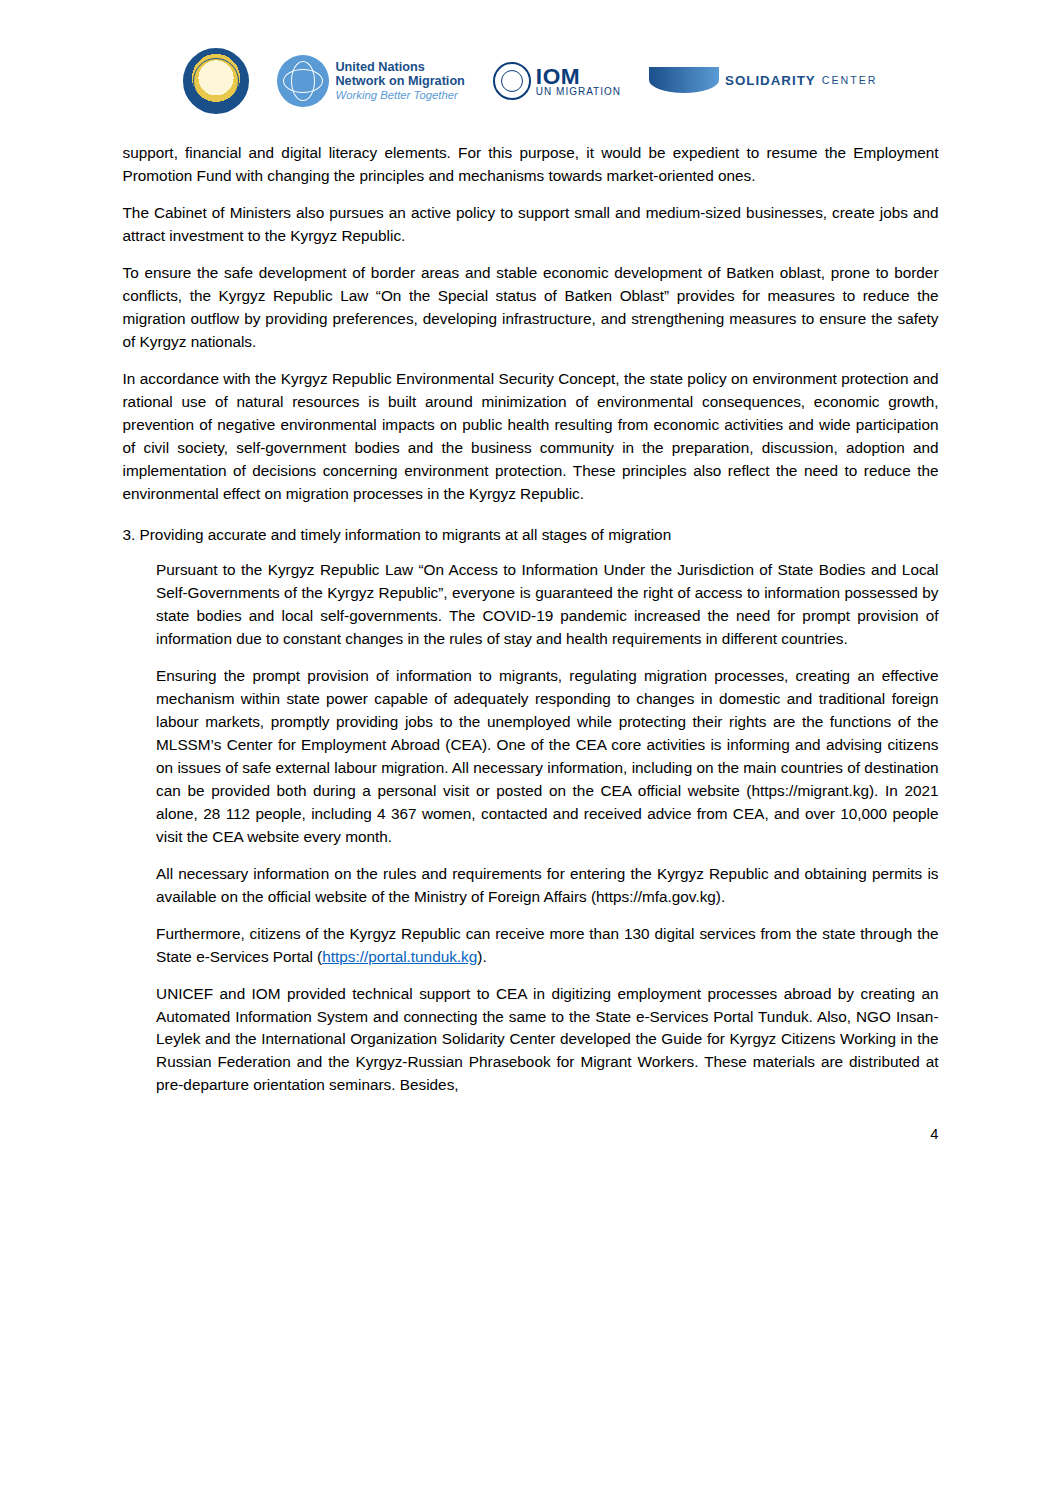United Nations
Network on Migration
Working Better Together
IOM
UN MIGRATION
SOLIDARITY
CENTER
support, financial and digital literacy elements. For this purpose, it would be expedient to resume the Employment Promotion Fund with changing the principles and mechanisms towards market-oriented ones.
The Cabinet of Ministers also pursues an active policy to support small and medium-sized businesses, create jobs and attract investment to the Kyrgyz Republic.
To ensure the safe development of border areas and stable economic development of Batken oblast, prone to border conflicts, the Kyrgyz Republic Law “On the Special status of Batken Oblast” provides for measures to reduce the migration outflow by providing preferences, developing infrastructure, and strengthening measures to ensure the safety of Kyrgyz nationals.
In accordance with the Kyrgyz Republic Environmental Security Concept, the state policy on environment protection and rational use of natural resources is built around minimization of environmental consequences, economic growth, prevention of negative environmental impacts on public health resulting from economic activities and wide participation of civil society, self-government bodies and the business community in the preparation, discussion, adoption and implementation of decisions concerning environment protection. These principles also reflect the need to reduce the environmental effect on migration processes in the Kyrgyz Republic.
3. Providing accurate and timely information to migrants at all stages of migration
Pursuant to the Kyrgyz Republic Law “On Access to Information Under the Jurisdiction of State Bodies and Local Self-Governments of the Kyrgyz Republic”, everyone is guaranteed the right of access to information possessed by state bodies and local self-governments. The COVID-19 pandemic increased the need for prompt provision of information due to constant changes in the rules of stay and health requirements in different countries.
Ensuring the prompt provision of information to migrants, regulating migration processes, creating an effective mechanism within state power capable of adequately responding to changes in domestic and traditional foreign labour markets, promptly providing jobs to the unemployed while protecting their rights are the functions of the MLSSM’s Center for Employment Abroad (CEA). One of the CEA core activities is informing and advising citizens on issues of safe external labour migration. All necessary information, including on the main countries of destination can be provided both during a personal visit or posted on the CEA official website (https://migrant.kg). In 2021 alone, 28 112 people, including 4 367 women, contacted and received advice from CEA, and over 10,000 people visit the CEA website every month.
All necessary information on the rules and requirements for entering the Kyrgyz Republic and obtaining permits is available on the official website of the Ministry of Foreign Affairs (https://mfa.gov.kg).
Furthermore, citizens of the Kyrgyz Republic can receive more than 130 digital services from the state through the State e-Services Portal (https://portal.tunduk.kg).
UNICEF and IOM provided technical support to CEA in digitizing employment processes abroad by creating an Automated Information System and connecting the same to the State e-Services Portal Tunduk. Also, NGO Insan-Leylek and the International Organization Solidarity Center developed the Guide for Kyrgyz Citizens Working in the Russian Federation and the Kyrgyz-Russian Phrasebook for Migrant Workers. These materials are distributed at pre-departure orientation seminars. Besides,
4